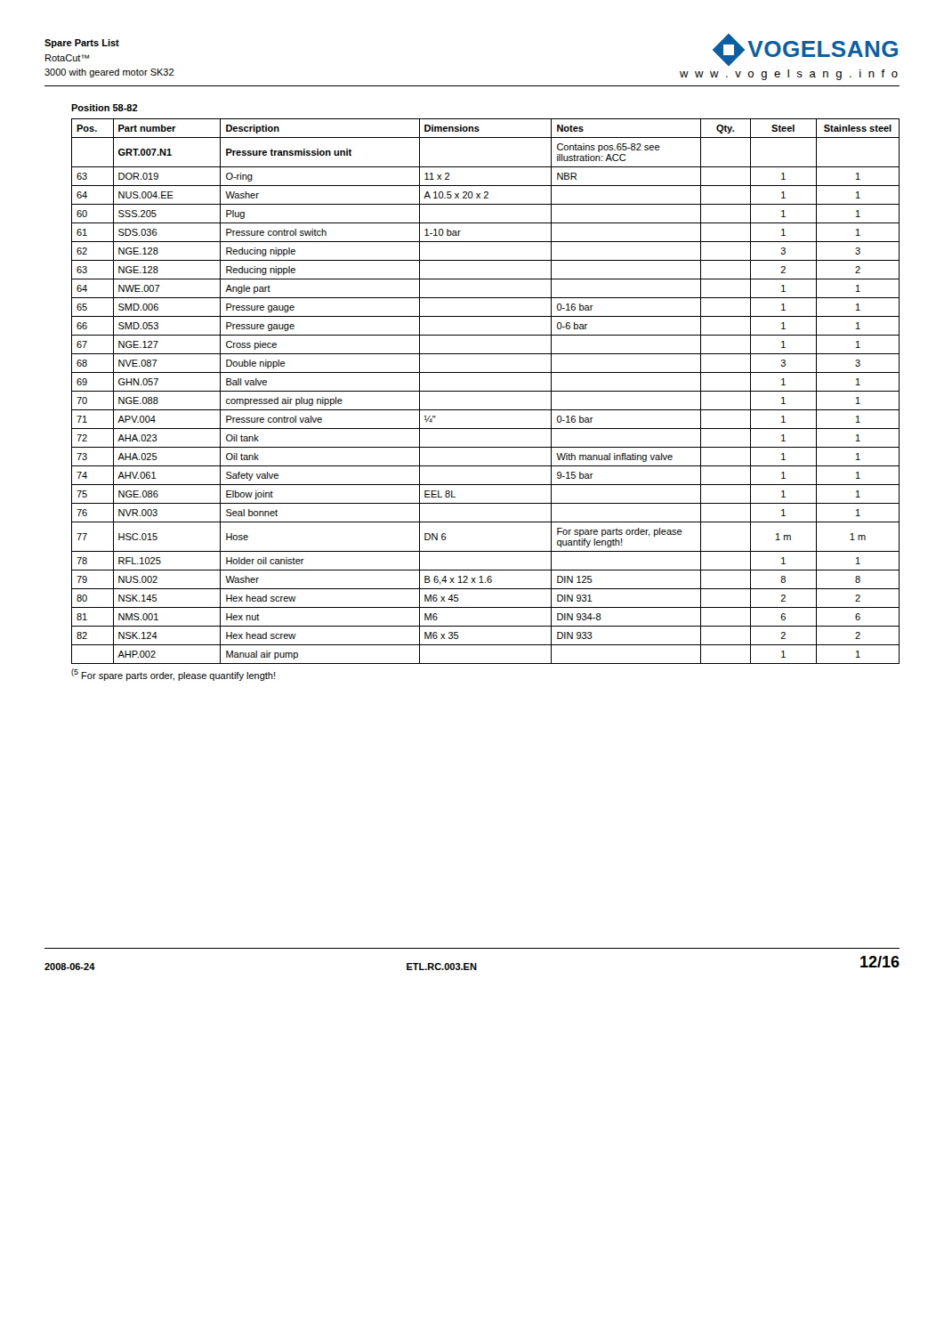Spare Parts List
RotaCut™
3000 with geared motor SK32
VOGELSANG
w w w . v o g e l s a n g . i n f o
Position 58-82
| Pos. | Part number | Description | Dimensions | Notes | Qty. | Steel | Stainless steel |
| --- | --- | --- | --- | --- | --- | --- | --- |
| | GRT.007.N1 | Pressure transmission unit | | Contains pos.65-82 see illustration: ACC | | | |
| 63 | DOR.019 | O-ring | 11 x 2 | NBR | | 1 | 1 |
| 64 | NUS.004.EE | Washer | A 10.5 x 20 x 2 | | | 1 | 1 |
| 60 | SSS.205 | Plug | | | | 1 | 1 |
| 61 | SDS.036 | Pressure control switch | 1-10 bar | | | 1 | 1 |
| 62 | NGE.128 | Reducing nipple | | | | 3 | 3 |
| 63 | NGE.128 | Reducing nipple | | | | 2 | 2 |
| 64 | NWE.007 | Angle part | | | | 1 | 1 |
| 65 | SMD.006 | Pressure gauge | | 0-16 bar | | 1 | 1 |
| 66 | SMD.053 | Pressure gauge | | 0-6 bar | | 1 | 1 |
| 67 | NGE.127 | Cross piece | | | | 1 | 1 |
| 68 | NVE.087 | Double nipple | | | | 3 | 3 |
| 69 | GHN.057 | Ball valve | | | | 1 | 1 |
| 70 | NGE.088 | compressed air plug nipple | | | | 1 | 1 |
| 71 | APV.004 | Pressure control valve | ¼" | 0-16 bar | | 1 | 1 |
| 72 | AHA.023 | Oil tank | | | | 1 | 1 |
| 73 | AHA.025 | Oil tank | | With manual inflating valve | | 1 | 1 |
| 74 | AHV.061 | Safety valve | | 9-15 bar | | 1 | 1 |
| 75 | NGE.086 | Elbow joint | EEL 8L | | | 1 | 1 |
| 76 | NVR.003 | Seal bonnet | | | | 1 | 1 |
| 77 | HSC.015 | Hose | DN 6 | For spare parts order, please quantify length! | | 1 m | 1 m |
| 78 | RFL.1025 | Holder oil canister | | | | 1 | 1 |
| 79 | NUS.002 | Washer | B 6,4 x 12 x 1.6 | DIN 125 | | 8 | 8 |
| 80 | NSK.145 | Hex head screw | M6 x 45 | DIN 931 | | 2 | 2 |
| 81 | NMS.001 | Hex nut | M6 | DIN 934-8 | | 6 | 6 |
| 82 | NSK.124 | Hex head screw | M6 x 35 | DIN 933 | | 2 | 2 |
| | AHP.002 | Manual air pump | | | | 1 | 1 |
(5 For spare parts order, please quantify length!
2008-06-24
ETL.RC.003.EN
12/16